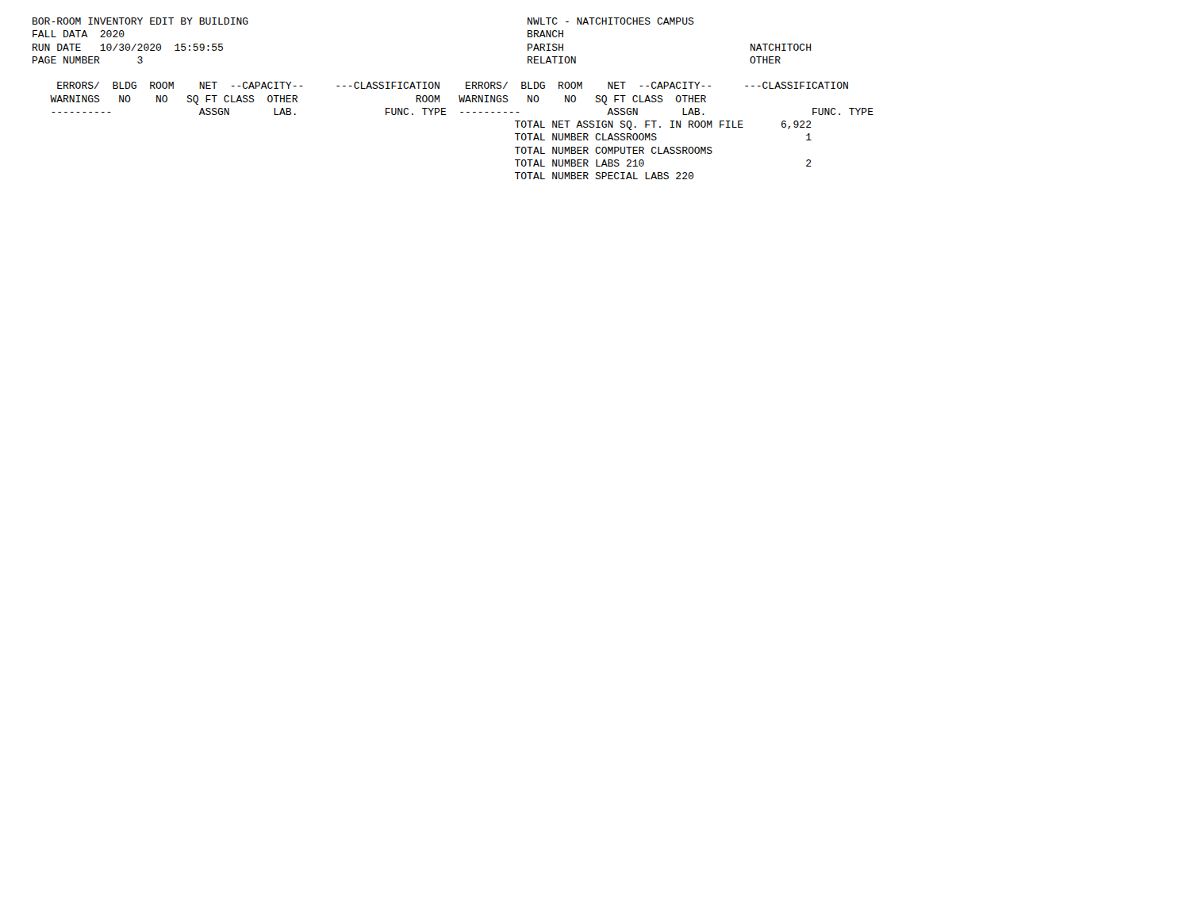BOR-ROOM INVENTORY EDIT BY BUILDING                                             NWLTC - NATCHITOCHES CAMPUS
FALL DATA  2020                                                                 BRANCH
RUN DATE   10/30/2020  15:59:55                                                 PARISH                              NATCHITOCH
PAGE NUMBER      3                                                              RELATION                            OTHER

    ERRORS/  BLDG  ROOM    NET  --CAPACITY--     ---CLASSIFICATION    ERRORS/  BLDG  ROOM    NET  --CAPACITY--     ---CLASSIFICATION
   WARNINGS   NO    NO   SQ FT CLASS  OTHER                   ROOM   WARNINGS   NO    NO   SQ FT CLASS  OTHER
   ----------              ASSGN       LAB.              FUNC. TYPE  ----------              ASSGN       LAB.                 FUNC. TYPE
                                                                              TOTAL NET ASSIGN SQ. FT. IN ROOM FILE      6,922
                                                                              TOTAL NUMBER CLASSROOMS                        1
                                                                              TOTAL NUMBER COMPUTER CLASSROOMS
                                                                              TOTAL NUMBER LABS 210                          2
                                                                              TOTAL NUMBER SPECIAL LABS 220